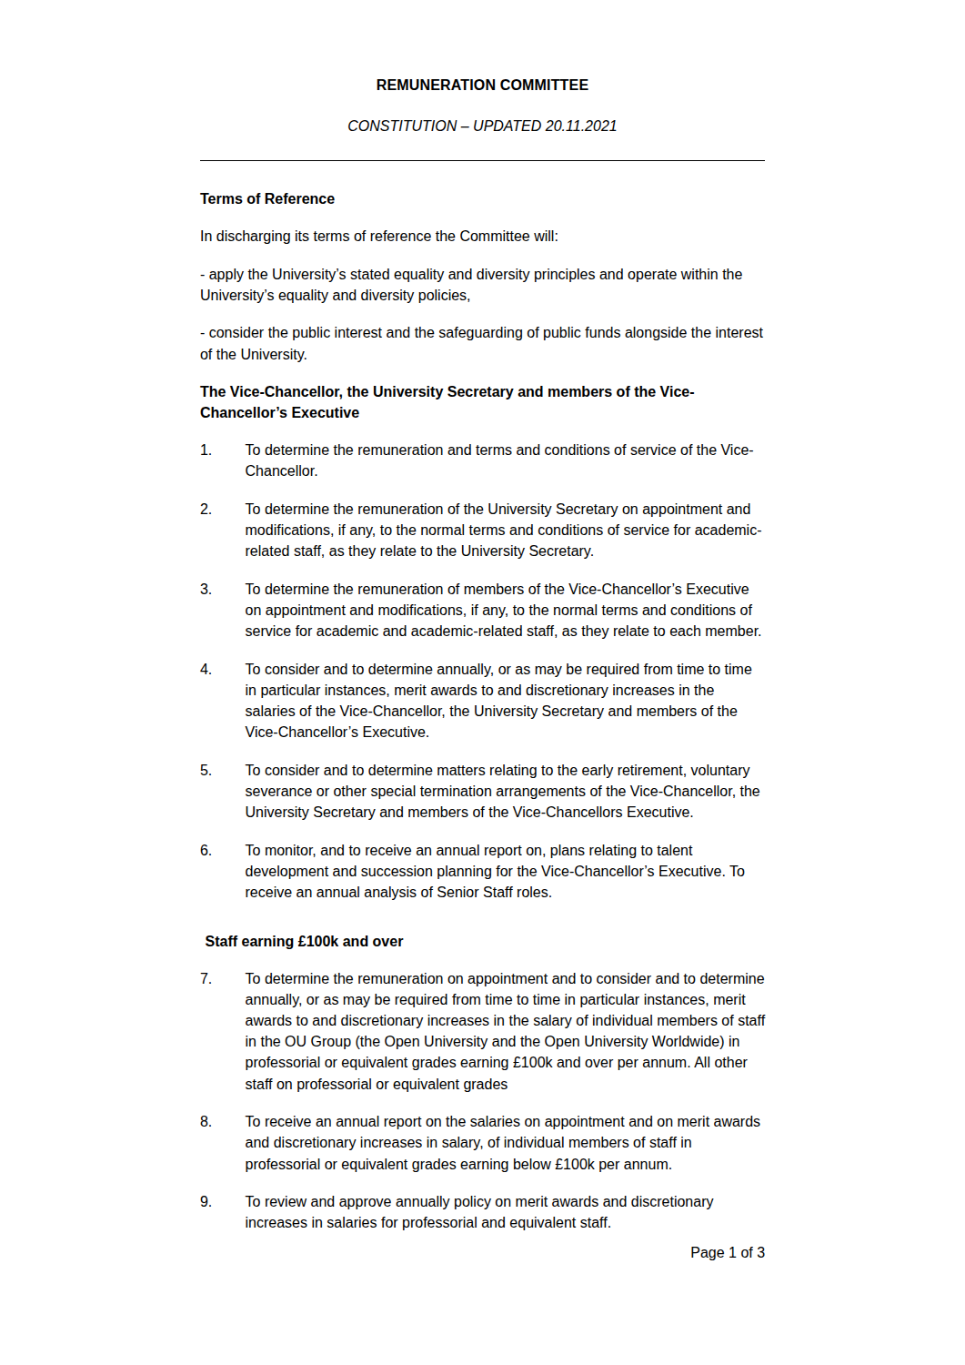REMUNERATION COMMITTEE
CONSTITUTION – UPDATED 20.11.2021
Terms of Reference
In discharging its terms of reference the Committee will:
- apply the University’s stated equality and diversity principles and operate within the University’s equality and diversity policies,
- consider the public interest and the safeguarding of public funds alongside the interest of the University.
The Vice-Chancellor, the University Secretary and members of the Vice-Chancellor’s Executive
1. To determine the remuneration and terms and conditions of service of the Vice-Chancellor.
2. To determine the remuneration of the University Secretary on appointment and modifications, if any, to the normal terms and conditions of service for academic-related staff, as they relate to the University Secretary.
3. To determine the remuneration of members of the Vice-Chancellor’s Executive on appointment and modifications, if any, to the normal terms and conditions of service for academic and academic-related staff, as they relate to each member.
4. To consider and to determine annually, or as may be required from time to time in particular instances, merit awards to and discretionary increases in the salaries of the Vice-Chancellor, the University Secretary and members of the Vice-Chancellor’s Executive.
5. To consider and to determine matters relating to the early retirement, voluntary severance or other special termination arrangements of the Vice-Chancellor, the University Secretary and members of the Vice-Chancellors Executive.
6. To monitor, and to receive an annual report on, plans relating to talent development and succession planning for the Vice-Chancellor’s Executive. To receive an annual analysis of Senior Staff roles.
Staff earning £100k and over
7. To determine the remuneration on appointment and to consider and to determine annually, or as may be required from time to time in particular instances, merit awards to and discretionary increases in the salary of individual members of staff in the OU Group (the Open University and the Open University Worldwide) in professorial or equivalent grades earning £100k and over per annum. All other staff on professorial or equivalent grades
8. To receive an annual report on the salaries on appointment and on merit awards and discretionary increases in salary, of individual members of staff in professorial or equivalent grades earning below £100k per annum.
9. To review and approve annually policy on merit awards and discretionary increases in salaries for professorial and equivalent staff.
Page 1 of 3